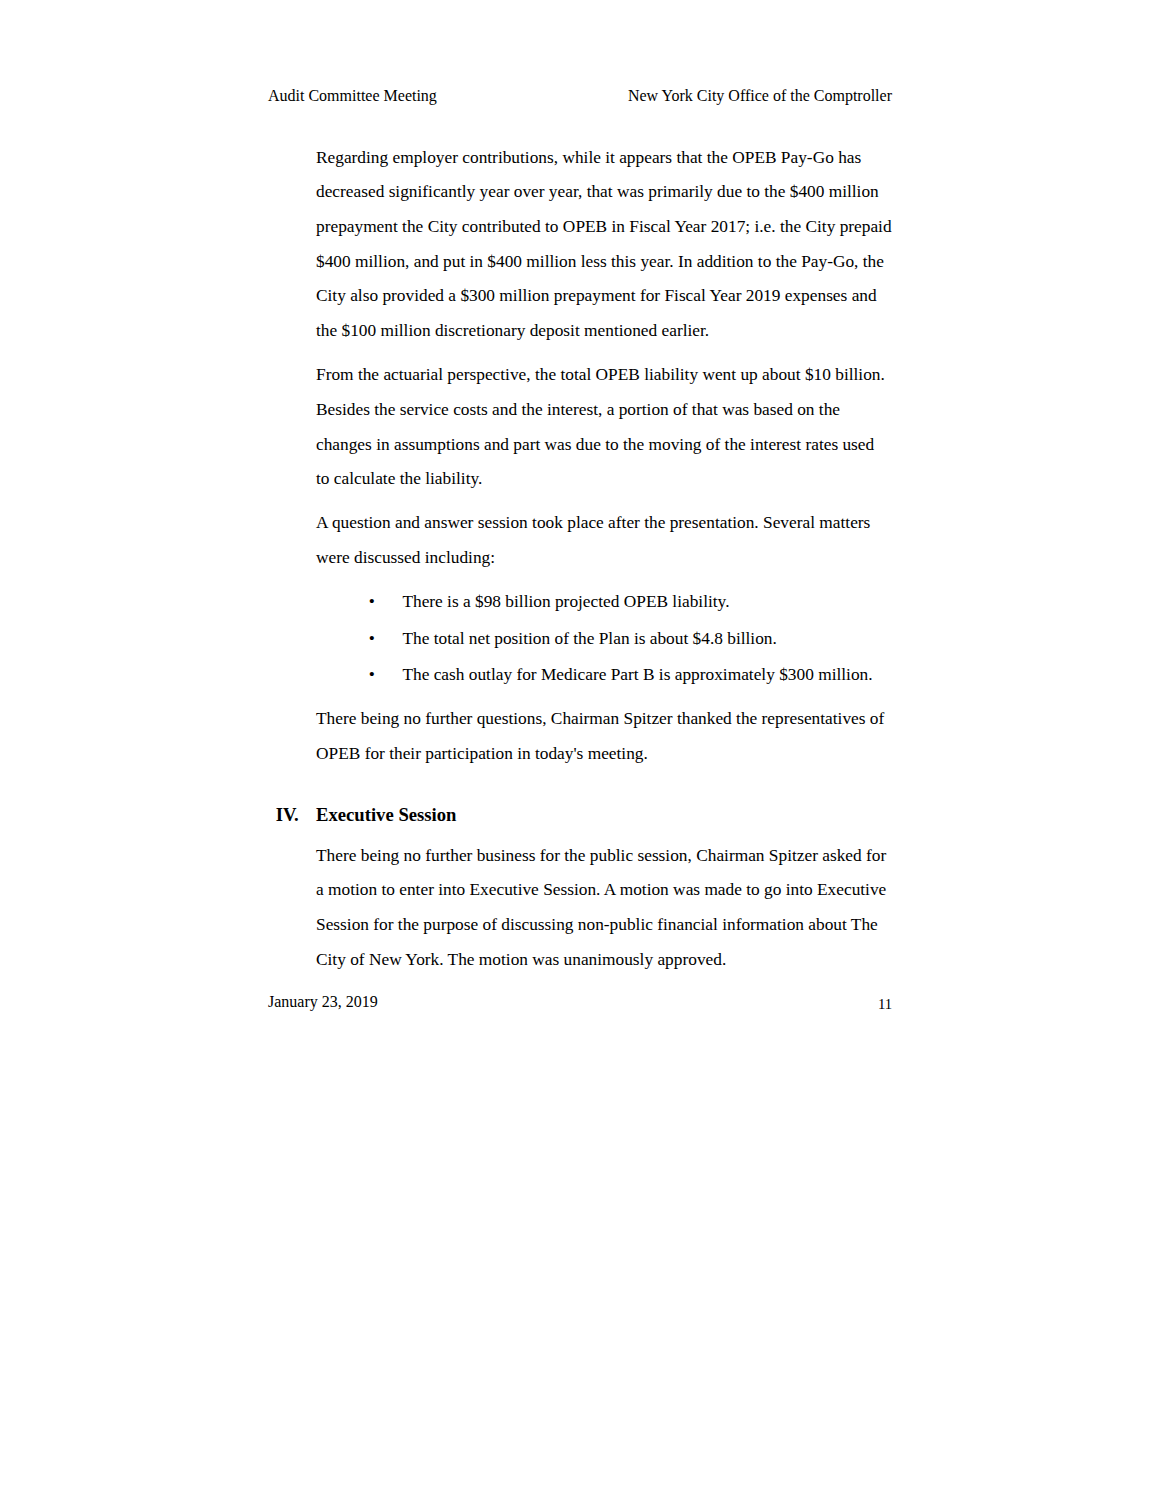Audit Committee Meeting
New York City Office of the Comptroller
Regarding employer contributions, while it appears that the OPEB Pay-Go has decreased significantly year over year, that was primarily due to the $400 million prepayment the City contributed to OPEB in Fiscal Year 2017; i.e. the City prepaid $400 million, and put in $400 million less this year. In addition to the Pay-Go, the City also provided a $300 million prepayment for Fiscal Year 2019 expenses and the $100 million discretionary deposit mentioned earlier.
From the actuarial perspective, the total OPEB liability went up about $10 billion. Besides the service costs and the interest, a portion of that was based on the changes in assumptions and part was due to the moving of the interest rates used to calculate the liability.
A question and answer session took place after the presentation. Several matters were discussed including:
There is a $98 billion projected OPEB liability.
The total net position of the Plan is about $4.8 billion.
The cash outlay for Medicare Part B is approximately $300 million.
There being no further questions, Chairman Spitzer thanked the representatives of OPEB for their participation in today's meeting.
IV. Executive Session
There being no further business for the public session, Chairman Spitzer asked for a motion to enter into Executive Session. A motion was made to go into Executive Session for the purpose of discussing non-public financial information about The City of New York. The motion was unanimously approved.
January 23, 2019
11